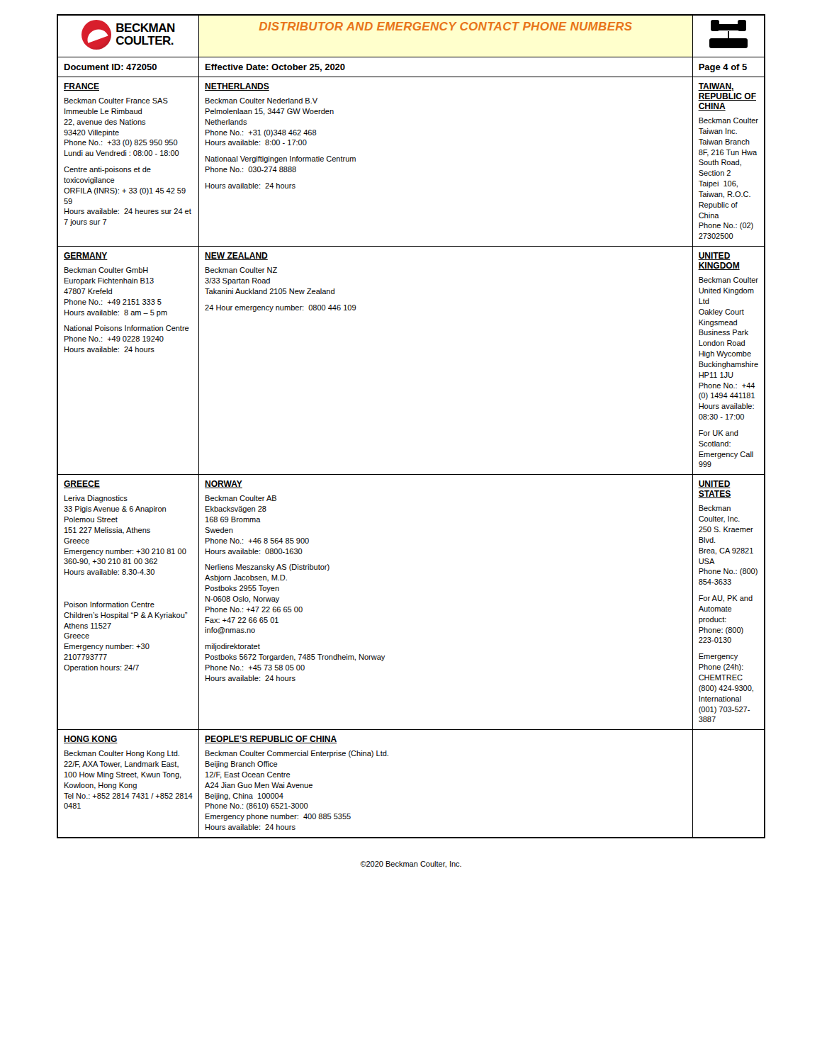| BECKMAN COULTER. | DISTRIBUTOR AND EMERGENCY CONTACT PHONE NUMBERS | |
| Document ID: 472050 | Effective Date: October 25, 2020 | Page 4 of 5 |
| FRANCE Beckman Coulter France SAS Immeuble Le Rimbaud 22, avenue des Nations 93420 Villepinte Phone No.: +33 (0) 825 950 950 Lundi au Vendredi : 08:00 - 18:00 Centre anti-poisons et de toxicovigilance ORFILA (INRS): + 33 (0)1 45 42 59 59 Hours available: 24 heures sur 24 et 7 jours sur 7 | NETHERLANDS Beckman Coulter Nederland B.V Pelmolenlaan 15, 3447 GW Woerden Netherlands Phone No.: +31 (0)348 462 468 Hours available: 8:00 - 17:00 Nationaal Vergiftigingen Informatie Centrum Phone No.: 030-274 8888 Hours available: 24 hours | TAIWAN, REPUBLIC OF CHINA Beckman Coulter Taiwan Inc. Taiwan Branch 8F, 216 Tun Hwa South Road, Section 2 Taipei 106, Taiwan, R.O.C. Republic of China Phone No.: (02) 27302500 |
| GERMANY Beckman Coulter GmbH Europark Fichtenhain B13 47807 Krefeld Phone No.: +49 2151 333 5 Hours available: 8 am – 5 pm National Poisons Information Centre Phone No.: +49 0228 19240 Hours available: 24 hours | NEW ZEALAND Beckman Coulter NZ 3/33 Spartan Road Takanini Auckland 2105 New Zealand 24 Hour emergency number: 0800 446 109 | UNITED KINGDOM Beckman Coulter United Kingdom Ltd Oakley Court Kingsmead Business Park London Road High Wycombe Buckinghamshire HP11 1JU Phone No.: +44 (0) 1494 441181 Hours available: 08:30 - 17:00 For UK and Scotland: Emergency Call 999 |
| GREECE Leriva Diagnostics 33 Pigis Avenue & 6 Anapiron Polemou Street 151 227 Melissia, Athens Greece Emergency number: +30 210 81 00 360-90, +30 210 81 00 362 Hours available: 8.30-4.30 Poison Information Centre Children’s Hospital “P & A Kyriakou” Athens 11527 Greece Emergency number: +30 2107793777 Operation hours: 24/7 | NORWAY Beckman Coulter AB Ekbacksvägen 28 168 69 Bromma Sweden Phone No.: +46 8 564 85 900 Hours available: 0800-1630 Nerliens Meszansky AS (Distributor) Asbjorn Jacobsen, M.D. Postboks 2955 Toyen N-0608 Oslo, Norway Phone No.: +47 22 66 65 00 Fax: +47 22 66 65 01 info@nmas.no miljodirektoratet Postboks 5672 Torgarden, 7485 Trondheim, Norway Phone No.: +45 73 58 05 00 Hours available: 24 hours | UNITED STATES Beckman Coulter, Inc. 250 S. Kraemer Blvd. Brea, CA 92821 USA Phone No.: (800) 854-3633 For AU, PK and Automate product: Phone: (800) 223-0130 Emergency Phone (24h): CHEMTREC (800) 424-9300, International (001) 703-527-3887 |
| HONG KONG Beckman Coulter Hong Kong Ltd. 22/F, AXA Tower, Landmark East, 100 How Ming Street, Kwun Tong, Kowloon, Hong Kong Tel No.: +852 2814 7431 / +852 2814 0481 | PEOPLE’S REPUBLIC OF CHINA Beckman Coulter Commercial Enterprise (China) Ltd. Beijing Branch Office 12/F, East Ocean Centre A24 Jian Guo Men Wai Avenue Beijing, China 100004 Phone No.: (8610) 6521-3000 Emergency phone number: 400 885 5355 Hours available: 24 hours | |
©2020 Beckman Coulter, Inc.